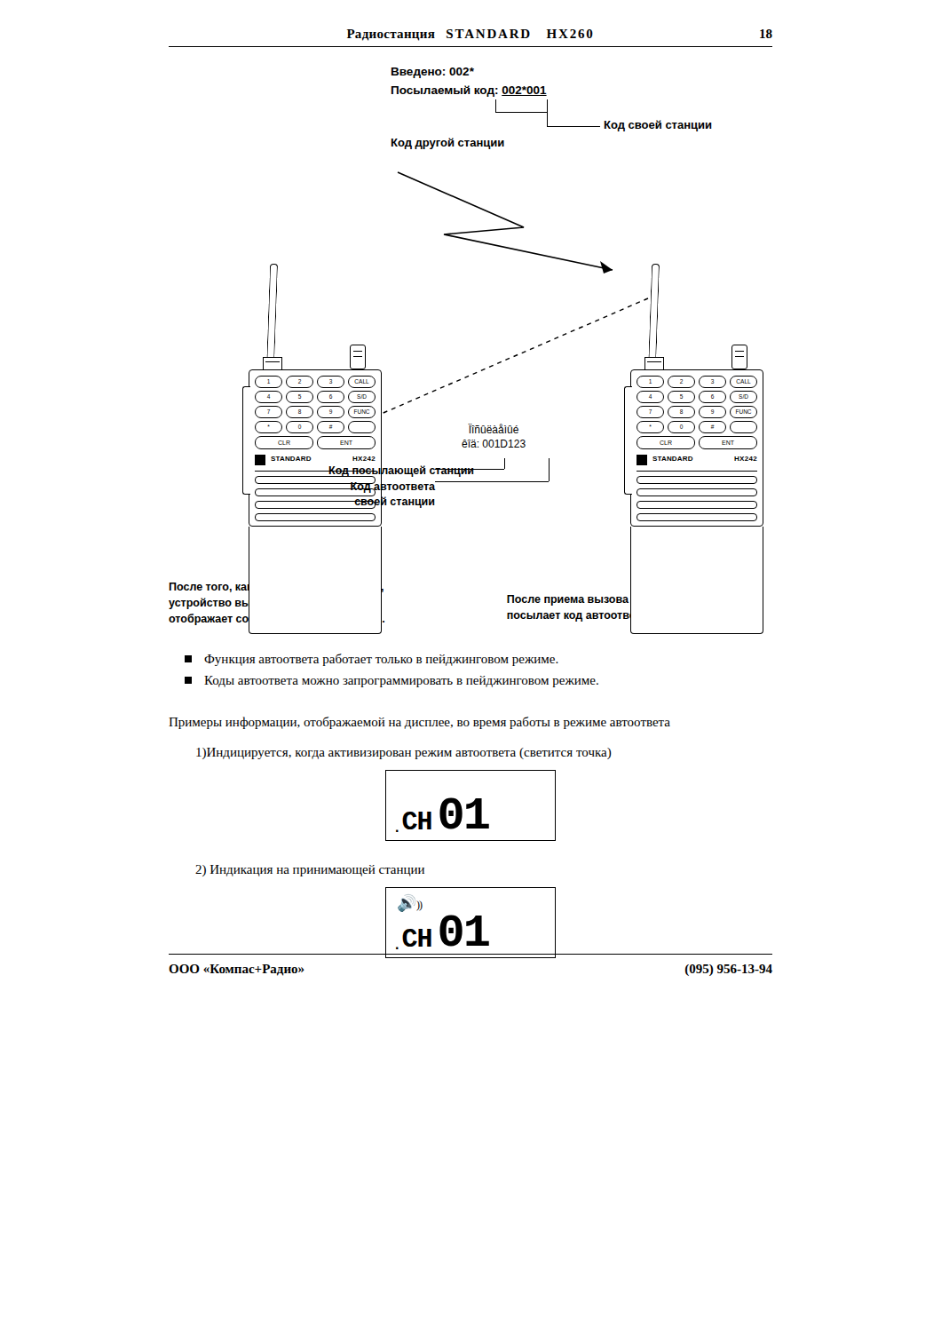Радиостанция STANDARD HX260
18
Введено: 002*
Посылаемый код: 002*001
Код своей станции Код другой станции
1
2
3
CALL
4
5
6
S/D
7
8
9
FUNC
*
0
#
.
CLR
ENT
STANDARD HX242
1
2
3
CALL
4
5
6
S/D
7
8
9
FUNC
*
0
#
.
CLR
ENT
STANDARD HX242
Ïîñûëàåìûé
êîä: 001D123
Код посылающей станции
Код автоответа своей станции
После того, как принят код автоответа,
устройство выдает звуковой сигнал и
отображает состояние другой станции.
После приема вызова устройство
посылает код автоответа.
Функция автоответа работает только в пейджинговом режиме.
Коды автоответа можно запрограммировать в пейджинговом режиме.
Примеры информации, отображаемой на дисплее, во время работы в режиме автоответа
1)Индицируется, когда активизирован режим автоответа (светится точка)
. CH 01
2) Индикация на принимающей станции
🔊))
. CH 01
ООО «Компас+Радио» (095) 956-13-94